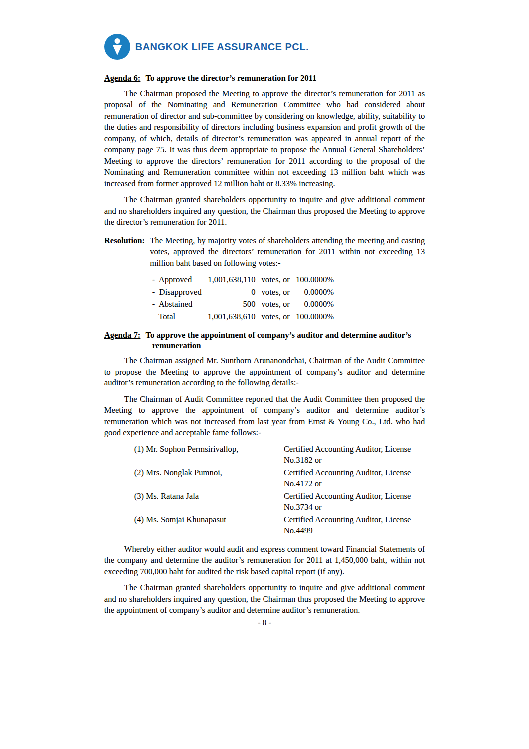BANGKOK LIFE ASSURANCE PCL.
Agenda 6: To approve the director’s remuneration for 2011
The Chairman proposed the Meeting to approve the director’s remuneration for 2011 as proposal of the Nominating and Remuneration Committee who had considered about remuneration of director and sub-committee by considering on knowledge, ability, suitability to the duties and responsibility of directors including business expansion and profit growth of the company, of which, details of director’s remuneration was appeared in annual report of the company page 75. It was thus deem appropriate to propose the Annual General Shareholders’ Meeting to approve the directors’ remuneration for 2011 according to the proposal of the Nominating and Remuneration committee within not exceeding 13 million baht which was increased from former approved 12 million baht or 8.33% increasing.
The Chairman granted shareholders opportunity to inquire and give additional comment and no shareholders inquired any question, the Chairman thus proposed the Meeting to approve the director’s remuneration for 2011.
Resolution:
The Meeting, by majority votes of shareholders attending the meeting and casting votes, approved the directors’ remuneration for 2011 within not exceeding 13 million baht based on following votes:-
| - Approved | 1,001,638,110 | votes, or | 100.0000% |
| - Disapproved | 0 | votes, or | 0.0000% |
| - Abstained | 500 | votes, or | 0.0000% |
| Total | 1,001,638,610 | votes, or | 100.0000% |
Agenda 7: To approve the appointment of company’s auditor and determine auditor’s
remuneration
The Chairman assigned Mr. Sunthorn Arunanondchai, Chairman of the Audit Committee to propose the Meeting to approve the appointment of company’s auditor and determine auditor’s remuneration according to the following details:-
The Chairman of Audit Committee reported that the Audit Committee then proposed the Meeting to approve the appointment of company’s auditor and determine auditor’s remuneration which was not increased from last year from Ernst & Young Co., Ltd. who had good experience and acceptable fame follows:-
(1) Mr. Sophon Permsirivallop, Certified Accounting Auditor, License No.3182 or
(2) Mrs. Nonglak Pumnoi, Certified Accounting Auditor, License No.4172 or
(3) Ms. Ratana Jala Certified Accounting Auditor, License No.3734 or
(4) Ms. Somjai Khunapasut Certified Accounting Auditor, License No.4499
Whereby either auditor would audit and express comment toward Financial Statements of the company and determine the auditor’s remuneration for 2011 at 1,450,000 baht, within not exceeding 700,000 baht for audited the risk based capital report (if any).
The Chairman granted shareholders opportunity to inquire and give additional comment and no shareholders inquired any question, the Chairman thus proposed the Meeting to approve the appointment of company’s auditor and determine auditor’s remuneration.
- 8 -